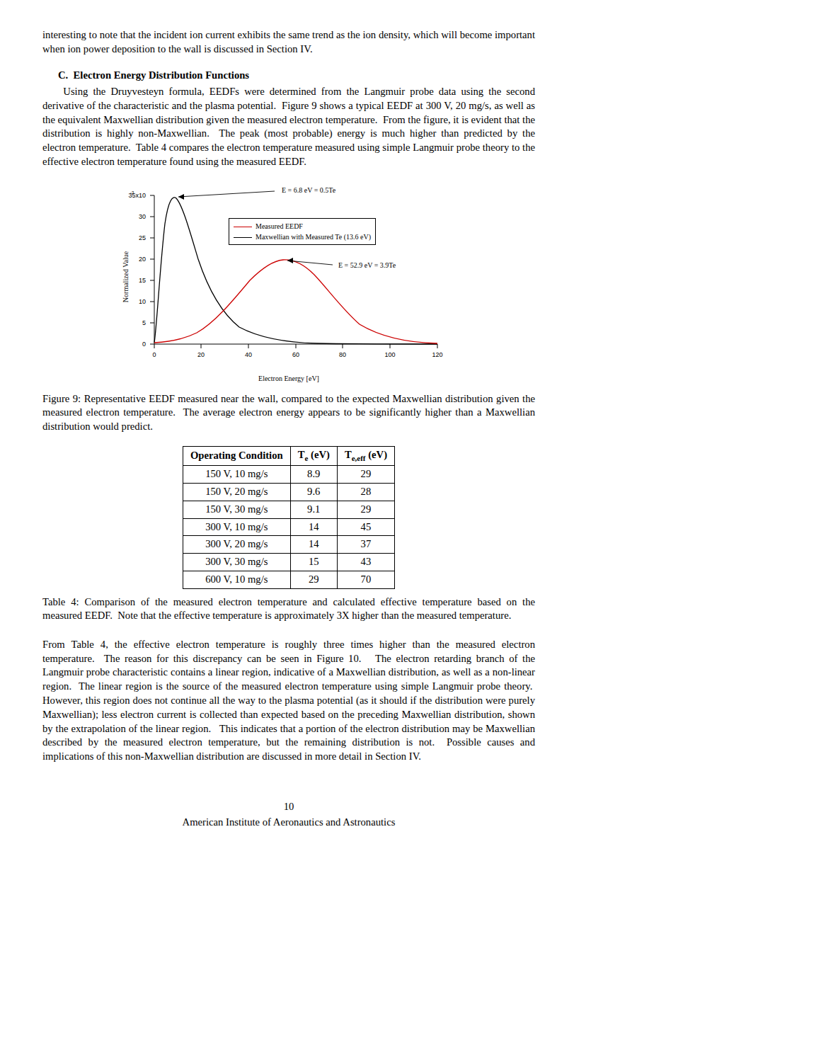interesting to note that the incident ion current exhibits the same trend as the ion density, which will become important when ion power deposition to the wall is discussed in Section IV.
C. Electron Energy Distribution Functions
Using the Druyvesteyn formula, EEDFs were determined from the Langmuir probe data using the second derivative of the characteristic and the plasma potential. Figure 9 shows a typical EEDF at 300 V, 20 mg/s, as well as the equivalent Maxwellian distribution given the measured electron temperature. From the figure, it is evident that the distribution is highly non-Maxwellian. The peak (most probable) energy is much higher than predicted by the electron temperature. Table 4 compares the electron temperature measured using simple Langmuir probe theory to the effective electron temperature found using the measured EEDF.
Normalized Value
0 5 10 15 20 25 30 35x10 ​ -3 0 20 40 60 80 100 120
Measured EEDF
Maxwellian with Measured Te (13.6 eV)
E = 6.8 eV = 0.5Te
E = 52.9 eV = 3.9Te
Electron Energy [eV]
Figure 9: Representative EEDF measured near the wall, compared to the expected Maxwellian distribution given the measured electron temperature. The average electron energy appears to be significantly higher than a Maxwellian distribution would predict.
| Operating Condition | T e (eV) | T e,eff (eV) |
| --- | --- | --- |
| 150 V, 10 mg/s | 8.9 | 29 |
| 150 V, 20 mg/s | 9.6 | 28 |
| 150 V, 30 mg/s | 9.1 | 29 |
| 300 V, 10 mg/s | 14 | 45 |
| 300 V, 20 mg/s | 14 | 37 |
| 300 V, 30 mg/s | 15 | 43 |
| 600 V, 10 mg/s | 29 | 70 |
Table 4: Comparison of the measured electron temperature and calculated effective temperature based on the measured EEDF. Note that the effective temperature is approximately 3X higher than the measured temperature.
From Table 4, the effective electron temperature is roughly three times higher than the measured electron temperature. The reason for this discrepancy can be seen in Figure 10. The electron retarding branch of the Langmuir probe characteristic contains a linear region, indicative of a Maxwellian distribution, as well as a non-linear region. The linear region is the source of the measured electron temperature using simple Langmuir probe theory. However, this region does not continue all the way to the plasma potential (as it should if the distribution were purely Maxwellian); less electron current is collected than expected based on the preceding Maxwellian distribution, shown by the extrapolation of the linear region. This indicates that a portion of the electron distribution may be Maxwellian described by the measured electron temperature, but the remaining distribution is not. Possible causes and implications of this non-Maxwellian distribution are discussed in more detail in Section IV.
10
American Institute of Aeronautics and Astronautics